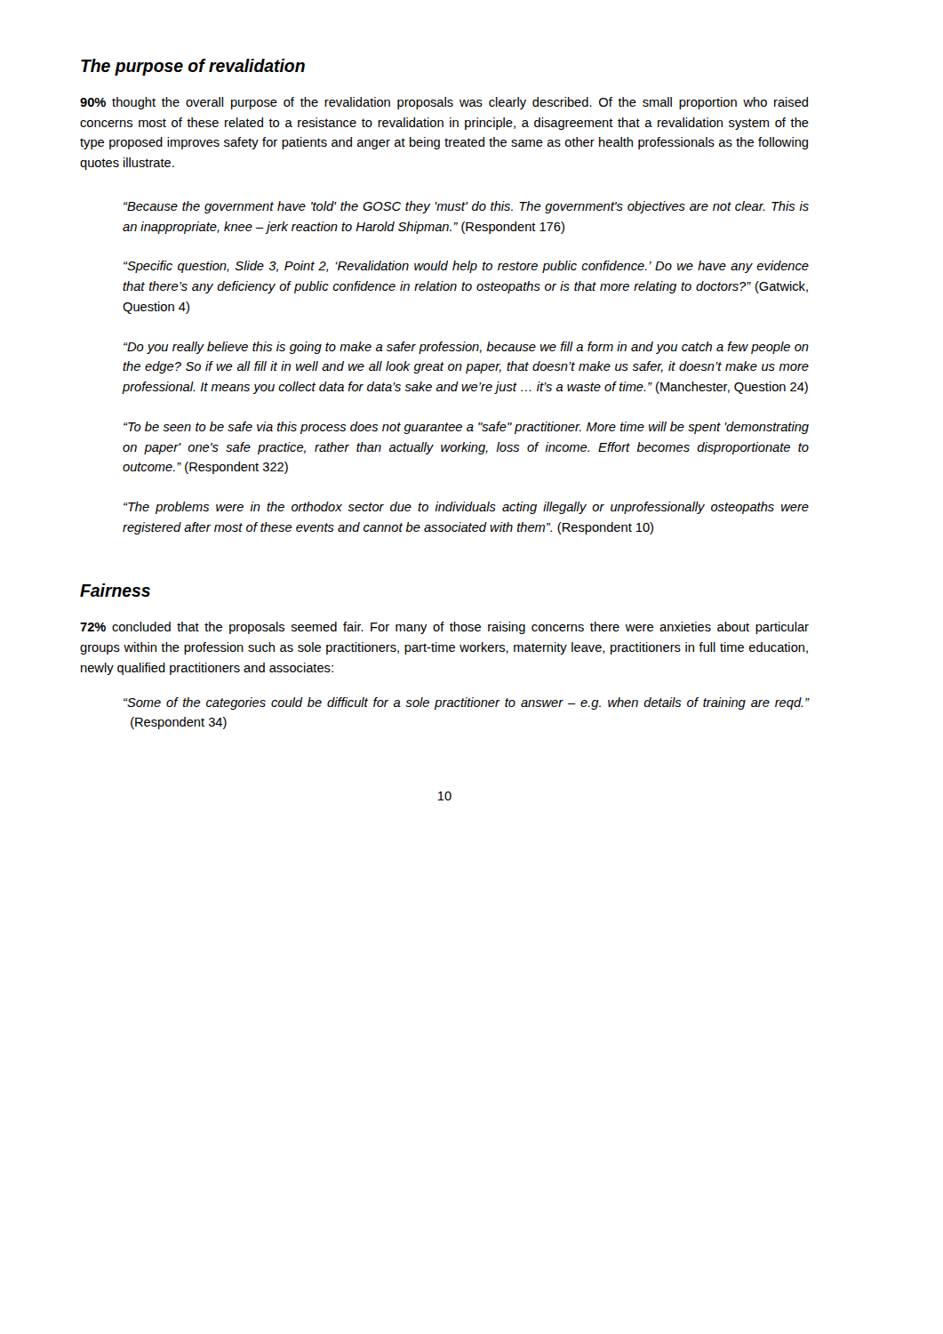The purpose of revalidation
90% thought the overall purpose of the revalidation proposals was clearly described. Of the small proportion who raised concerns most of these related to a resistance to revalidation in principle, a disagreement that a revalidation system of the type proposed improves safety for patients and anger at being treated the same as other health professionals as the following quotes illustrate.
“Because the government have 'told' the GOSC they 'must' do this. The government's objectives are not clear. This is an inappropriate, knee – jerk reaction to Harold Shipman.” (Respondent 176)
“Specific question, Slide 3, Point 2, ‘Revalidation would help to restore public confidence.’ Do we have any evidence that there’s any deficiency of public confidence in relation to osteopaths or is that more relating to doctors?” (Gatwick, Question 4)
“Do you really believe this is going to make a safer profession, because we fill a form in and you catch a few people on the edge? So if we all fill it in well and we all look great on paper, that doesn’t make us safer, it doesn’t make us more professional. It means you collect data for data’s sake and we’re just … it’s a waste of time.” (Manchester, Question 24)
“To be seen to be safe via this process does not guarantee a "safe" practitioner. More time will be spent 'demonstrating on paper' one's safe practice, rather than actually working, loss of income. Effort becomes disproportionate to outcome.” (Respondent 322)
“The problems were in the orthodox sector due to individuals acting illegally or unprofessionally osteopaths were registered after most of these events and cannot be associated with them”. (Respondent 10)
Fairness
72% concluded that the proposals seemed fair. For many of those raising concerns there were anxieties about particular groups within the profession such as sole practitioners, part-time workers, maternity leave, practitioners in full time education, newly qualified practitioners and associates:
“Some of the categories could be difficult for a sole practitioner to answer – e.g. when details of training are reqd.” (Respondent 34)
10